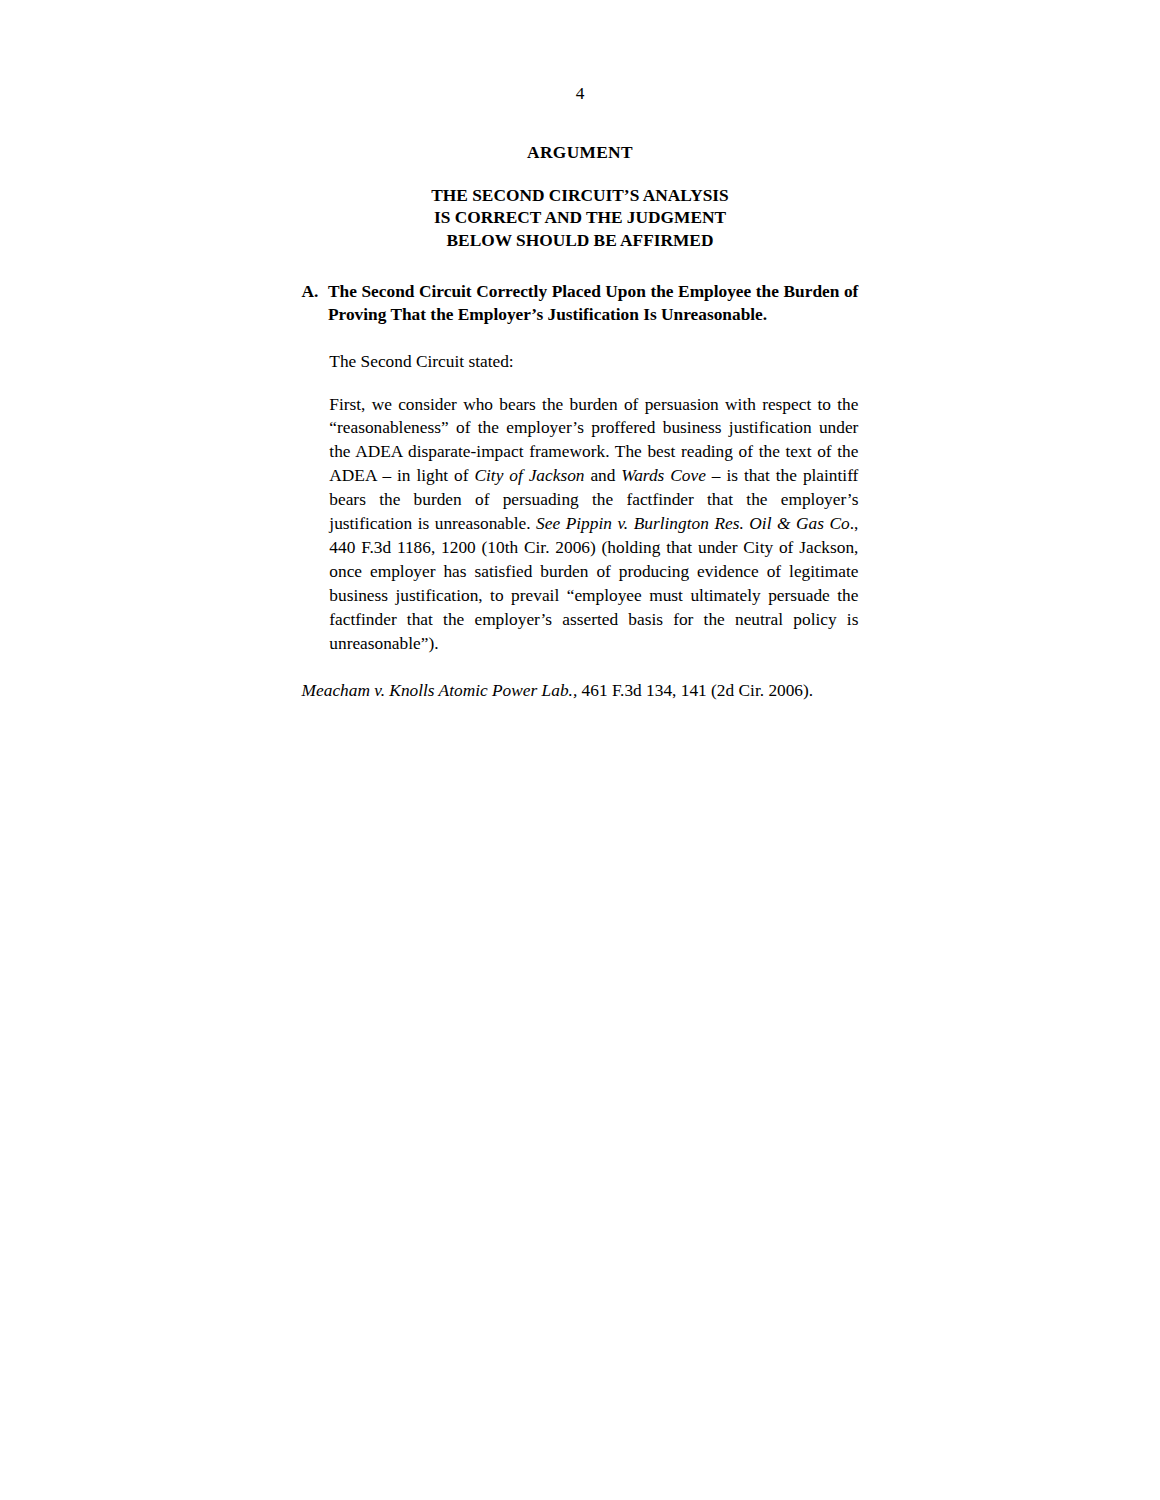4
ARGUMENT
THE SECOND CIRCUIT’S ANALYSIS
IS CORRECT AND THE JUDGMENT
BELOW SHOULD BE AFFIRMED
A.
The Second Circuit Correctly Placed Upon the Employee the Burden of Proving That the Employer’s Justification Is Unreasonable.
The Second Circuit stated:
First, we consider who bears the burden of persuasion with respect to the “reasonableness” of the employer’s proffered business justification under the ADEA disparate-impact framework. The best reading of the text of the ADEA – in light of City of Jackson and Wards Cove – is that the plaintiff bears the burden of persuading the factfinder that the employer’s justification is unreasonable. See Pippin v. Burlington Res. Oil & Gas Co., 440 F.3d 1186, 1200 (10th Cir. 2006) (holding that under City of Jackson, once employer has satisfied burden of producing evidence of legitimate business justification, to prevail “employee must ultimately persuade the factfinder that the employer’s asserted basis for the neutral policy is unreasonable”).
Meacham v. Knolls Atomic Power Lab., 461 F.3d 134, 141 (2d Cir. 2006).